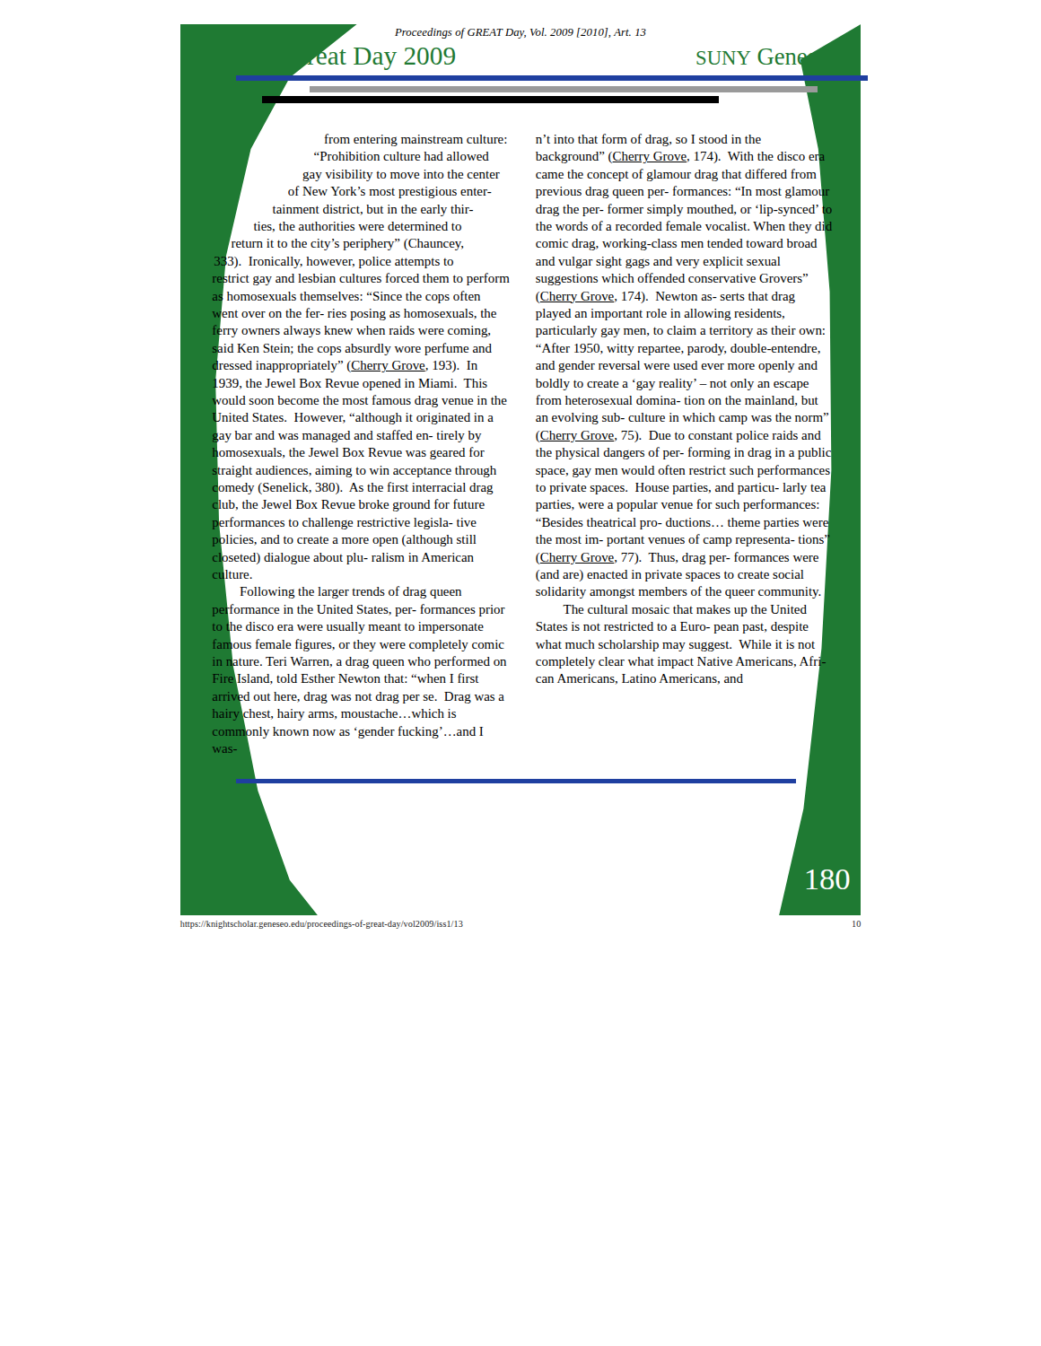Proceedings of GREAT Day, Vol. 2009 [2010], Art. 13
Great Day 2009
SUNY Geneseo
from entering mainstream culture: “Prohibition culture had allowed gay visibility to move into the center of New York’s most prestigious enter- tainment district, but in the early thir- ties, the authorities were determined to return it to the city’s periphery” (Chauncey, 333). Ironically, however, police attempts to restrict gay and lesbian cultures forced them to perform as homosexuals themselves: “Since the cops often went over on the fer- ries posing as homosexuals, the ferry owners always knew when raids were coming, said Ken Stein; the cops absurdly wore perfume and dressed inappropriately” (Cherry Grove, 193). In 1939, the Jewel Box Revue opened in Miami. This would soon become the most famous drag venue in the United States. However, “although it originated in a gay bar and was managed and staffed en- tirely by homosexuals, the Jewel Box Revue was geared for straight audiences, aiming to win acceptance through comedy (Senelick, 380). As the first interracial drag club, the Jewel Box Revue broke ground for future performances to challenge restrictive legisla- tive policies, and to create a more open (although still closeted) dialogue about plu- ralism in American culture.
Following the larger trends of drag queen performance in the United States, per- formances prior to the disco era were usually meant to impersonate famous female figures, or they were completely comic in nature. Teri Warren, a drag queen who performed on Fire Island, told Esther Newton that: “when I first arrived out here, drag was not drag per se. Drag was a hairy chest, hairy arms, moustache…which is commonly known now as ‘gender fucking’…and I was-
n’t into that form of drag, so I stood in the background” (Cherry Grove, 174). With the disco era came the concept of glamour drag that differed from previous drag queen per- formances: “In most glamour drag the per- former simply mouthed, or ‘lip-synced’ to the words of a recorded female vocalist. When they did comic drag, working-class men tended toward broad and vulgar sight gags and very explicit sexual suggestions which offended conservative Grovers” (Cherry Grove, 174). Newton as- serts that drag played an important role in allowing residents, particularly gay men, to claim a territory as their own: “After 1950, witty repartee, parody, double-entendre, and gender reversal were used ever more openly and boldly to create a ‘gay reality’ – not only an escape from heterosexual domina- tion on the mainland, but an evolving sub- culture in which camp was the norm” (Cherry Grove, 75). Due to constant police raids and the physical dangers of per- forming in drag in a public space, gay men would often restrict such performances to private spaces. House parties, and particu- larly tea parties, were a popular venue for such performances: “Besides theatrical pro- ductions… theme parties were the most im- portant venues of camp representa- tions” (Cherry Grove, 77). Thus, drag per- formances were (and are) enacted in private spaces to create social solidarity amongst members of the queer community.
The cultural mosaic that makes up the United States is not restricted to a Euro- pean past, despite what much scholarship may suggest. While it is not completely clear what impact Native Americans, Afri- can Americans, Latino Americans, and
180
https://knightscholar.geneseo.edu/proceedings-of-great-day/vol2009/iss1/13 10